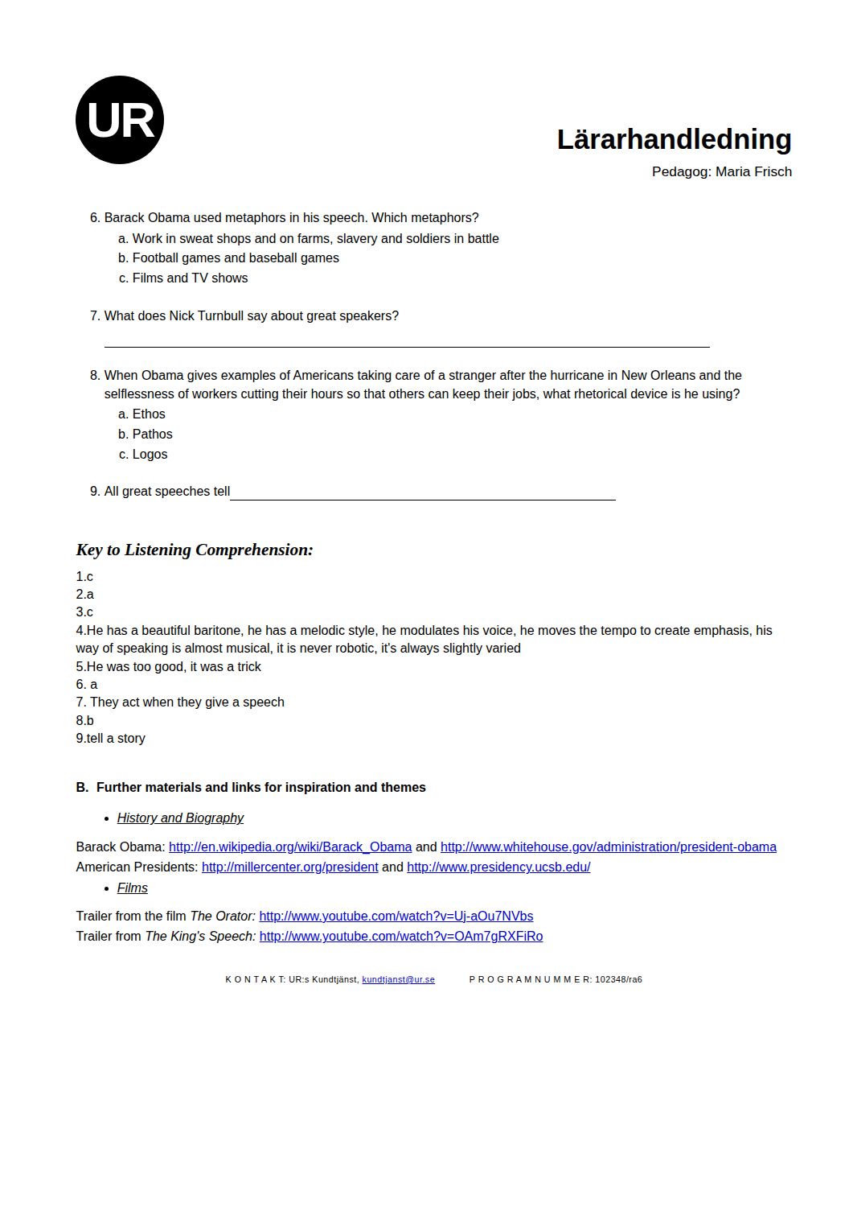UR
Lärarhandledning
Pedagog: Maria Frisch
Barack Obama used metaphors in his speech. Which metaphors?
Work in sweat shops and on farms, slavery and soldiers in battle
Football games and baseball games
Films and TV shows
What does Nick Turnbull say about great speakers?
When Obama gives examples of Americans taking care of a stranger after the hurricane in New Orleans and the selflessness of workers cutting their hours so that others can keep their jobs, what rhetorical device is he using?
Ethos
Pathos
Logos
All great speeches tell
Key to Listening Comprehension:
1.c
2.a
3.c
4.He has a beautiful baritone, he has a melodic style, he modulates his voice, he moves the tempo to create emphasis, his way of speaking is almost musical, it is never robotic, it's always slightly varied
5.He was too good, it was a trick
6. a
7. They act when they give a speech
8.b
9.tell a story
B. Further materials and links for inspiration and themes
History and Biography
Barack Obama: http://en.wikipedia.org/wiki/Barack_Obama and http://www.whitehouse.gov/administration/president-obama
American Presidents: http://millercenter.org/president and http://www.presidency.ucsb.edu/
Films
Trailer from the film The Orator: http://www.youtube.com/watch?v=Uj-aOu7NVbs
Trailer from The King's Speech: http://www.youtube.com/watch?v=OAm7gRXFiRo
K O N T A K T: UR:s Kundtjänst, kundtjanst@ur.se P R O G R A M N U M M E R: 102348/ra6